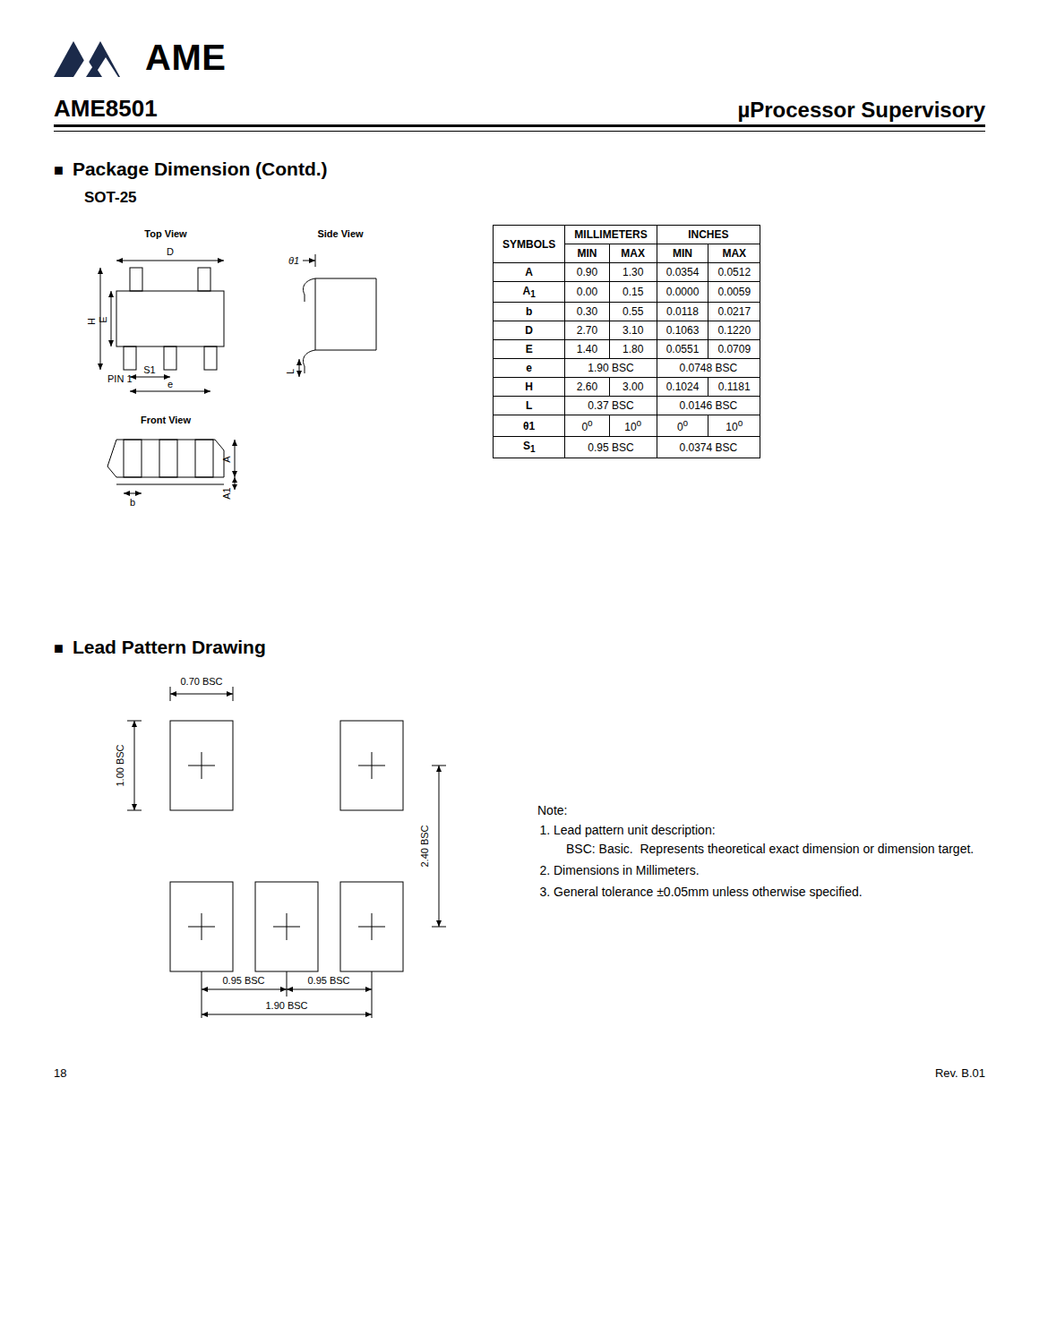AME
AME8501
µProcessor Supervisory
Package Dimension (Contd.)
SOT-25
Top View Side View D H E PIN 1 S1 e θ1 L Front View A A1 b
| SYMBOLS | MILLIMETERS | INCHES |
| --- | --- | --- |
| MIN | MAX | MIN | MAX |
| A | 0.90 | 1.30 | 0.0354 | 0.0512 |
| A 1 | 0.00 | 0.15 | 0.0000 | 0.0059 |
| b | 0.30 | 0.55 | 0.0118 | 0.0217 |
| D | 2.70 | 3.10 | 0.1063 | 0.1220 |
| E | 1.40 | 1.80 | 0.0551 | 0.0709 |
| e | 1.90 BSC | 0.0748 BSC |
| H | 2.60 | 3.00 | 0.1024 | 0.1181 |
| L | 0.37 BSC | 0.0146 BSC |
| θ1 | 0 o | 10 o | 0 o | 10 o |
| S 1 | 0.95 BSC | 0.0374 BSC |
Lead Pattern Drawing
0.70 BSC 1.00 BSC 2.40 BSC 0.95 BSC 0.95 BSC 1.90 BSC
Note:
Lead pattern unit description: BSC: Basic. Represents theoretical exact dimension or dimension target.
Dimensions in Millimeters.
General tolerance ±0.05mm unless otherwise specified.
18
Rev. B.01